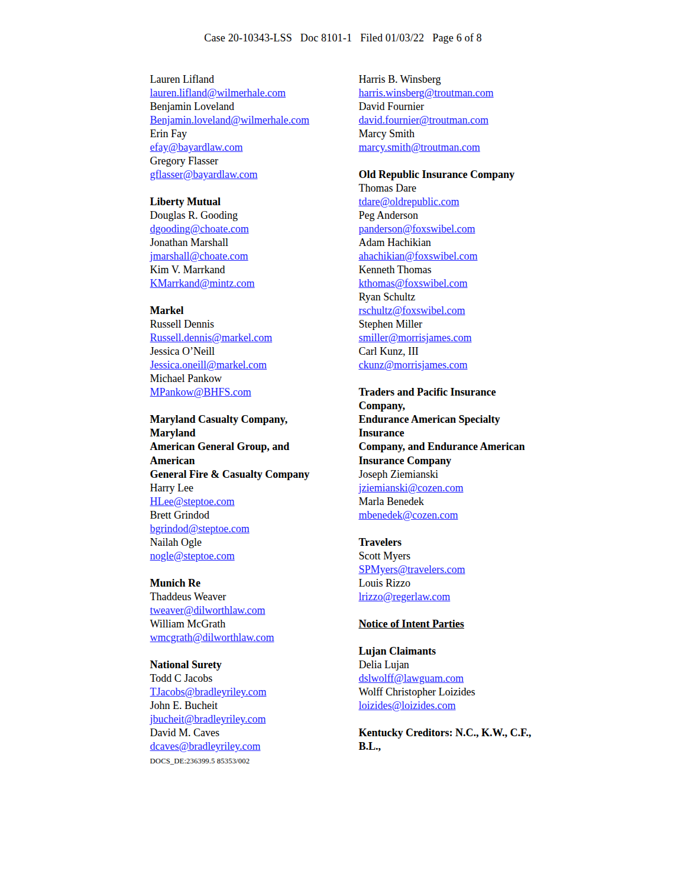Case 20-10343-LSS Doc 8101-1 Filed 01/03/22 Page 6 of 8
Lauren Lifland
lauren.lifland@wilmerhale.com
Benjamin Loveland
Benjamin.loveland@wilmerhale.com
Erin Fay
efay@bayardlaw.com
Gregory Flasser
gflasser@bayardlaw.com
Liberty Mutual
Douglas R. Gooding
dgooding@choate.com
Jonathan Marshall
jmarshall@choate.com
Kim V. Marrkand
KMarrkand@mintz.com
Markel
Russell Dennis
Russell.dennis@markel.com
Jessica O’Neill
Jessica.oneill@markel.com
Michael Pankow
MPankow@BHFS.com
Maryland Casualty Company, Maryland
American General Group, and American
General Fire & Casualty Company
Harry Lee
HLee@steptoe.com
Brett Grindod
bgrindod@steptoe.com
Nailah Ogle
nogle@steptoe.com
Munich Re
Thaddeus Weaver
tweaver@dilworthlaw.com
William McGrath
wmcgrath@dilworthlaw.com
National Surety
Todd C Jacobs
TJacobs@bradleyriley.com
John E. Bucheit
jbucheit@bradleyriley.com
David M. Caves
dcaves@bradleyriley.com
Harris B. Winsberg
harris.winsberg@troutman.com
David Fournier
david.fournier@troutman.com
Marcy Smith
marcy.smith@troutman.com
Old Republic Insurance Company
Thomas Dare
tdare@oldrepublic.com
Peg Anderson
panderson@foxswibel.com
Adam Hachikian
ahachikian@foxswibel.com
Kenneth Thomas
kthomas@foxswibel.com
Ryan Schultz
rschultz@foxswibel.com
Stephen Miller
smiller@morrisjames.com
Carl Kunz, III
ckunz@morrisjames.com
Traders and Pacific Insurance Company,
Endurance American Specialty Insurance
Company, and Endurance American
Insurance Company
Joseph Ziemianski
jziemianski@cozen.com
Marla Benedek
mbenedek@cozen.com
Travelers
Scott Myers
SPMyers@travelers.com
Louis Rizzo
lrizzo@regerlaw.com
Notice of Intent Parties
Lujan Claimants
Delia Lujan
dslwolff@lawguam.com
Wolff Christopher Loizides
loizides@loizides.com
Kentucky Creditors: N.C., K.W., C.F.,
B.L.,
DOCS_DE:236399.5 85353/002